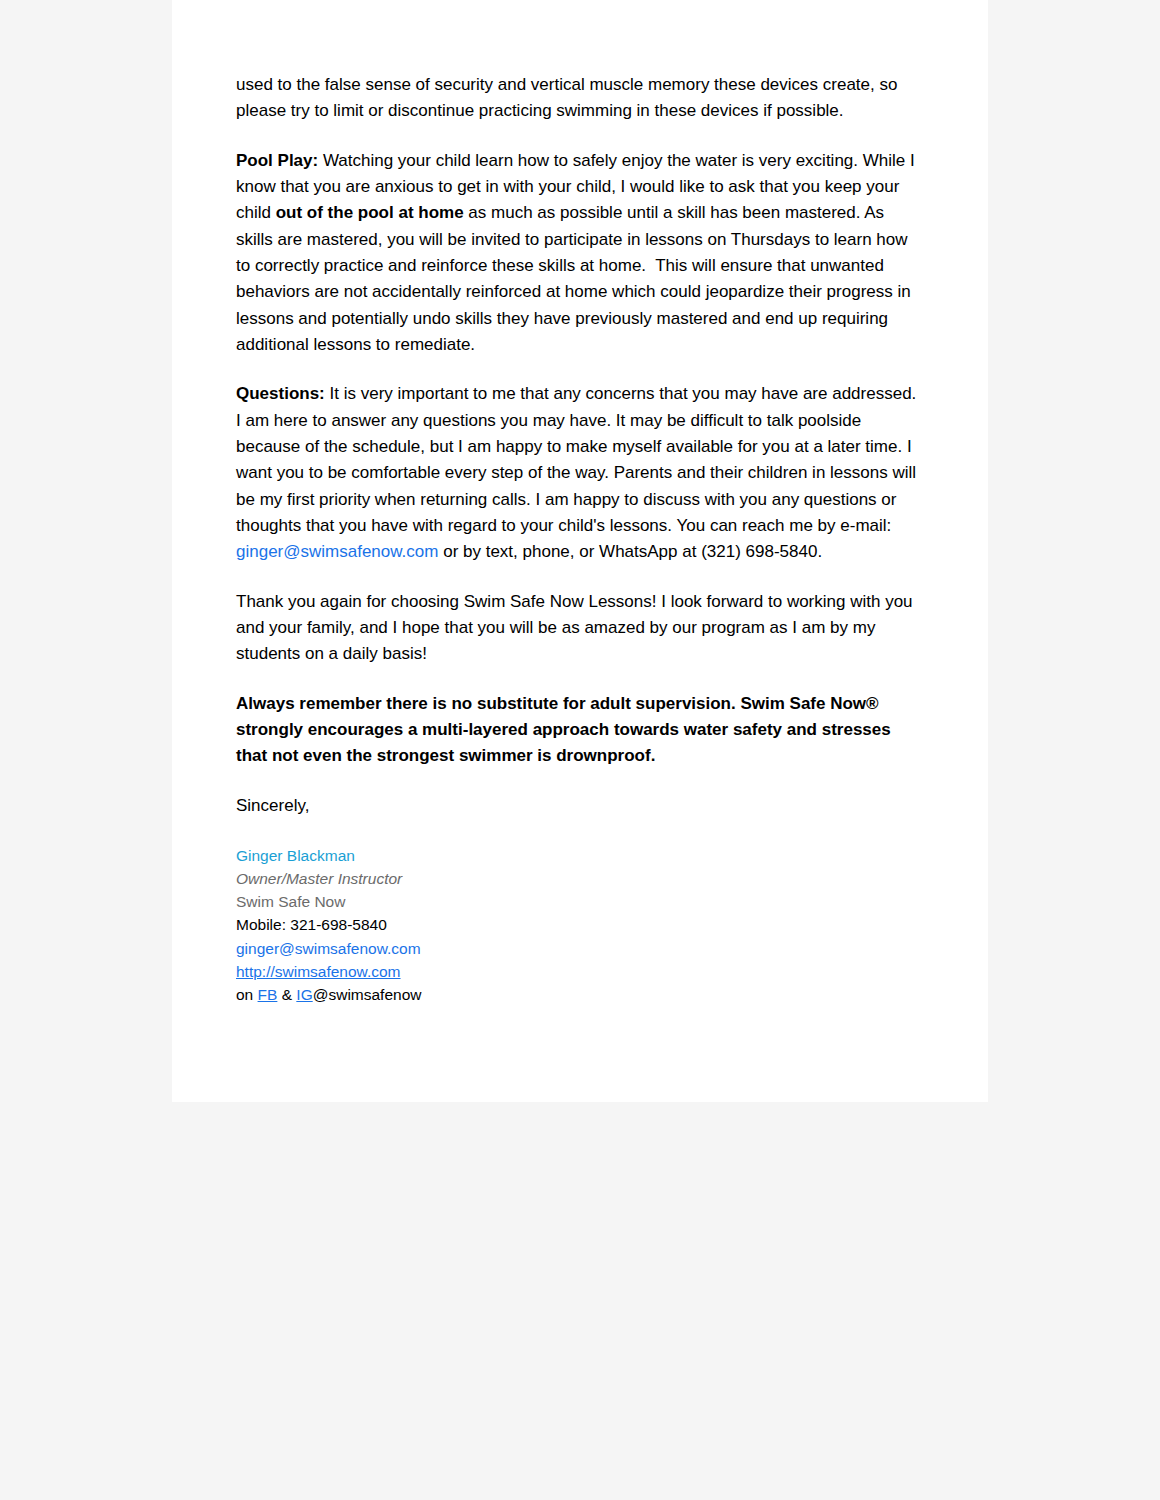used to the false sense of security and vertical muscle memory these devices create, so please try to limit or discontinue practicing swimming in these devices if possible.
Pool Play: Watching your child learn how to safely enjoy the water is very exciting. While I know that you are anxious to get in with your child, I would like to ask that you keep your child out of the pool at home as much as possible until a skill has been mastered. As skills are mastered, you will be invited to participate in lessons on Thursdays to learn how to correctly practice and reinforce these skills at home. This will ensure that unwanted behaviors are not accidentally reinforced at home which could jeopardize their progress in lessons and potentially undo skills they have previously mastered and end up requiring additional lessons to remediate.
Questions: It is very important to me that any concerns that you may have are addressed. I am here to answer any questions you may have. It may be difficult to talk poolside because of the schedule, but I am happy to make myself available for you at a later time. I want you to be comfortable every step of the way. Parents and their children in lessons will be my first priority when returning calls. I am happy to discuss with you any questions or thoughts that you have with regard to your child's lessons. You can reach me by e‑mail: ginger@swimsafenow.com or by text, phone, or WhatsApp at (321) 698‑5840.
Thank you again for choosing Swim Safe Now Lessons! I look forward to working with you and your family, and I hope that you will be as amazed by our program as I am by my students on a daily basis!
Always remember there is no substitute for adult supervision. Swim Safe Now® strongly encourages a multi-layered approach towards water safety and stresses that not even the strongest swimmer is drownproof.
Sincerely,
Ginger Blackman
Owner/Master Instructor
Swim Safe Now
Mobile: 321-698-5840
ginger@swimsafenow.com
http://swimsafenow.com
on FB & IG@swimsafenow